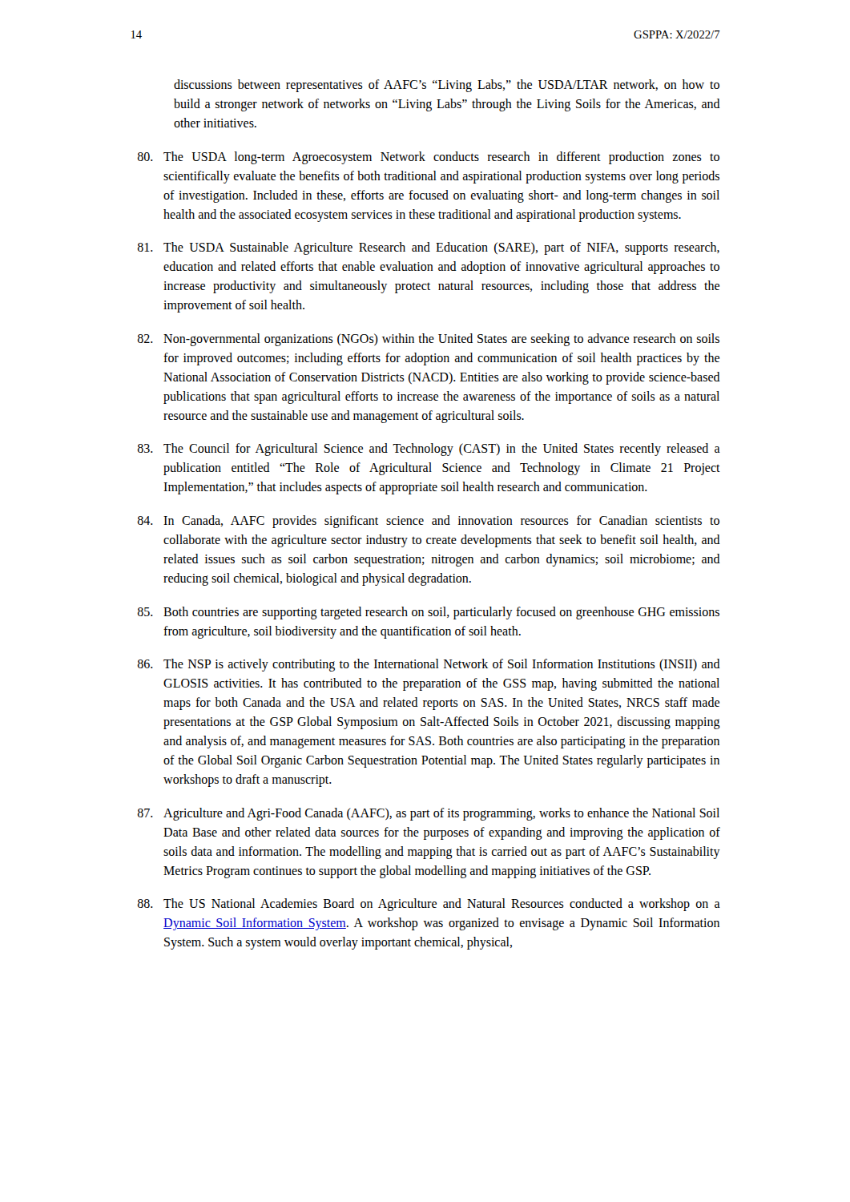14 GSPPA: X/2022/7
discussions between representatives of AAFC’s “Living Labs,” the USDA/LTAR network, on how to build a stronger network of networks on “Living Labs” through the Living Soils for the Americas, and other initiatives.
80. The USDA long-term Agroecosystem Network conducts research in different production zones to scientifically evaluate the benefits of both traditional and aspirational production systems over long periods of investigation. Included in these, efforts are focused on evaluating short- and long-term changes in soil health and the associated ecosystem services in these traditional and aspirational production systems.
81. The USDA Sustainable Agriculture Research and Education (SARE), part of NIFA, supports research, education and related efforts that enable evaluation and adoption of innovative agricultural approaches to increase productivity and simultaneously protect natural resources, including those that address the improvement of soil health.
82. Non-governmental organizations (NGOs) within the United States are seeking to advance research on soils for improved outcomes; including efforts for adoption and communication of soil health practices by the National Association of Conservation Districts (NACD). Entities are also working to provide science-based publications that span agricultural efforts to increase the awareness of the importance of soils as a natural resource and the sustainable use and management of agricultural soils.
83. The Council for Agricultural Science and Technology (CAST) in the United States recently released a publication entitled “The Role of Agricultural Science and Technology in Climate 21 Project Implementation,” that includes aspects of appropriate soil health research and communication.
84. In Canada, AAFC provides significant science and innovation resources for Canadian scientists to collaborate with the agriculture sector industry to create developments that seek to benefit soil health, and related issues such as soil carbon sequestration; nitrogen and carbon dynamics; soil microbiome; and reducing soil chemical, biological and physical degradation.
85. Both countries are supporting targeted research on soil, particularly focused on greenhouse GHG emissions from agriculture, soil biodiversity and the quantification of soil heath.
86. The NSP is actively contributing to the International Network of Soil Information Institutions (INSII) and GLOSIS activities. It has contributed to the preparation of the GSS map, having submitted the national maps for both Canada and the USA and related reports on SAS. In the United States, NRCS staff made presentations at the GSP Global Symposium on Salt-Affected Soils in October 2021, discussing mapping and analysis of, and management measures for SAS. Both countries are also participating in the preparation of the Global Soil Organic Carbon Sequestration Potential map. The United States regularly participates in workshops to draft a manuscript.
87. Agriculture and Agri-Food Canada (AAFC), as part of its programming, works to enhance the National Soil Data Base and other related data sources for the purposes of expanding and improving the application of soils data and information. The modelling and mapping that is carried out as part of AAFC’s Sustainability Metrics Program continues to support the global modelling and mapping initiatives of the GSP.
88. The US National Academies Board on Agriculture and Natural Resources conducted a workshop on a Dynamic Soil Information System. A workshop was organized to envisage a Dynamic Soil Information System. Such a system would overlay important chemical, physical,